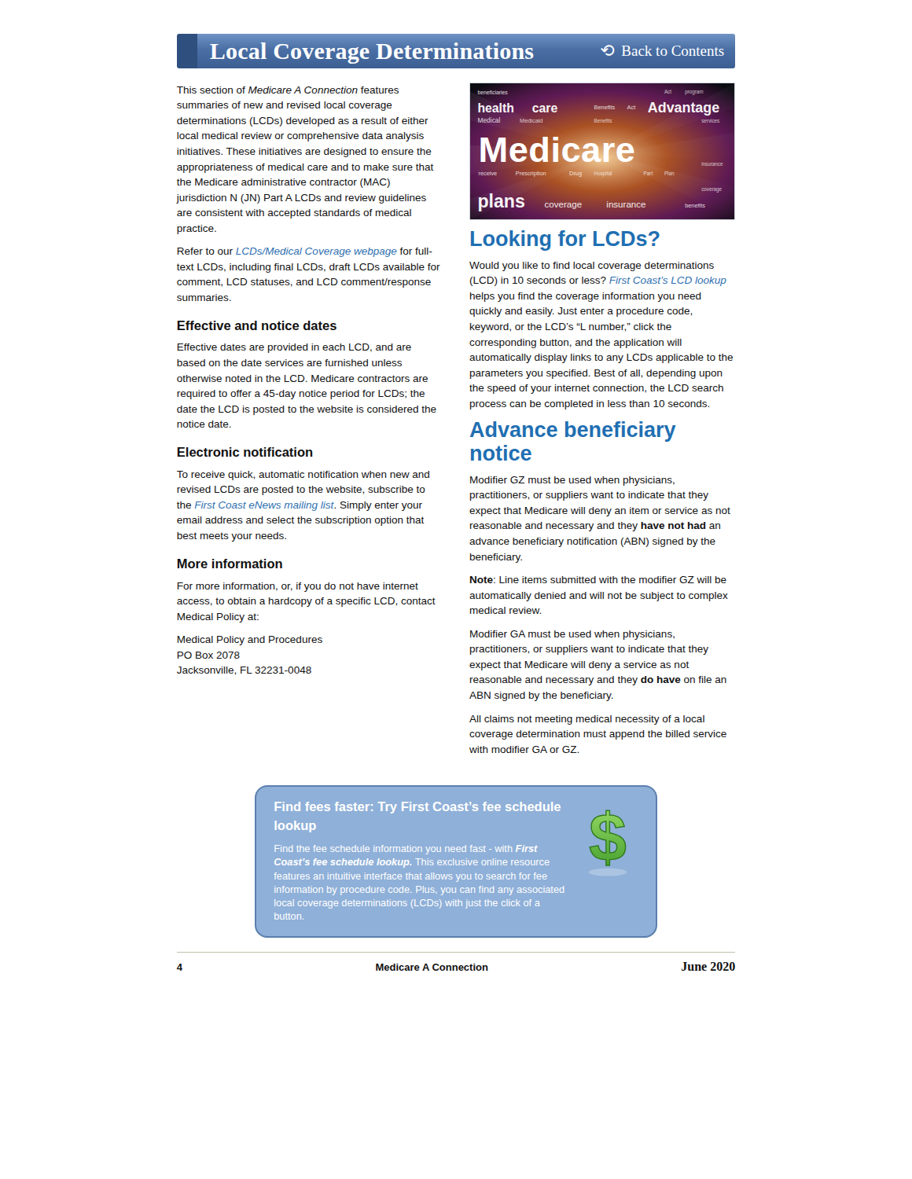Local Coverage Determinations
⟳Back to Contents
This section of Medicare A Connection features summaries of new and revised local coverage determinations (LCDs) developed as a result of either local medical review or comprehensive data analysis initiatives. These initiatives are designed to ensure the appropriateness of medical care and to make sure that the Medicare administrative contractor (MAC) jurisdiction N (JN) Part A LCDs and review guidelines are consistent with accepted standards of medical practice.
Refer to our LCDs/Medical Coverage webpage for full-text LCDs, including final LCDs, draft LCDs available for comment, LCD statuses, and LCD comment/response summaries.
Effective and notice dates
Effective dates are provided in each LCD, and are based on the date services are furnished unless otherwise noted in the LCD. Medicare contractors are required to offer a 45-day notice period for LCDs; the date the LCD is posted to the website is considered the notice date.
Electronic notification
To receive quick, automatic notification when new and revised LCDs are posted to the website, subscribe to the First Coast eNews mailing list. Simply enter your email address and select the subscription option that best meets your needs.
More information
For more information, or, if you do not have internet access, to obtain a hardcopy of a specific LCD, contact Medical Policy at:
Medical Policy and Procedures
PO Box 2078
Jacksonville, FL 32231-0048
beneficiaries Act program health care Benefits Act Advantage Medical Medicaid Benefits services Medicare receive Prescription Drug Hospital Part Plan plans coverage insurance benefits coverage insurance
Looking for LCDs?
Would you like to find local coverage determinations (LCD) in 10 seconds or less? First Coast’s LCD lookup helps you find the coverage information you need quickly and easily. Just enter a procedure code, keyword, or the LCD’s “L number,” click the corresponding button, and the application will automatically display links to any LCDs applicable to the parameters you specified. Best of all, depending upon the speed of your internet connection, the LCD search process can be completed in less than 10 seconds.
Advance beneficiary notice
Modifier GZ must be used when physicians, practitioners, or suppliers want to indicate that they expect that Medicare will deny an item or service as not reasonable and necessary and they have not had an advance beneficiary notification (ABN) signed by the beneficiary.
Note: Line items submitted with the modifier GZ will be automatically denied and will not be subject to complex medical review.
Modifier GA must be used when physicians, practitioners, or suppliers want to indicate that they expect that Medicare will deny a service as not reasonable and necessary and they do have on file an ABN signed by the beneficiary.
All claims not meeting medical necessity of a local coverage determination must append the billed service with modifier GA or GZ.
Find fees faster: Try First Coast’s fee schedule lookup
Find the fee schedule information you need fast - with First Coast’s fee schedule lookup. This exclusive online resource features an intuitive interface that allows you to search for fee information by procedure code. Plus, you can find any associated local coverage determinations (LCDs) with just the click of a button.
$
4
Medicare A Connection
June 2020